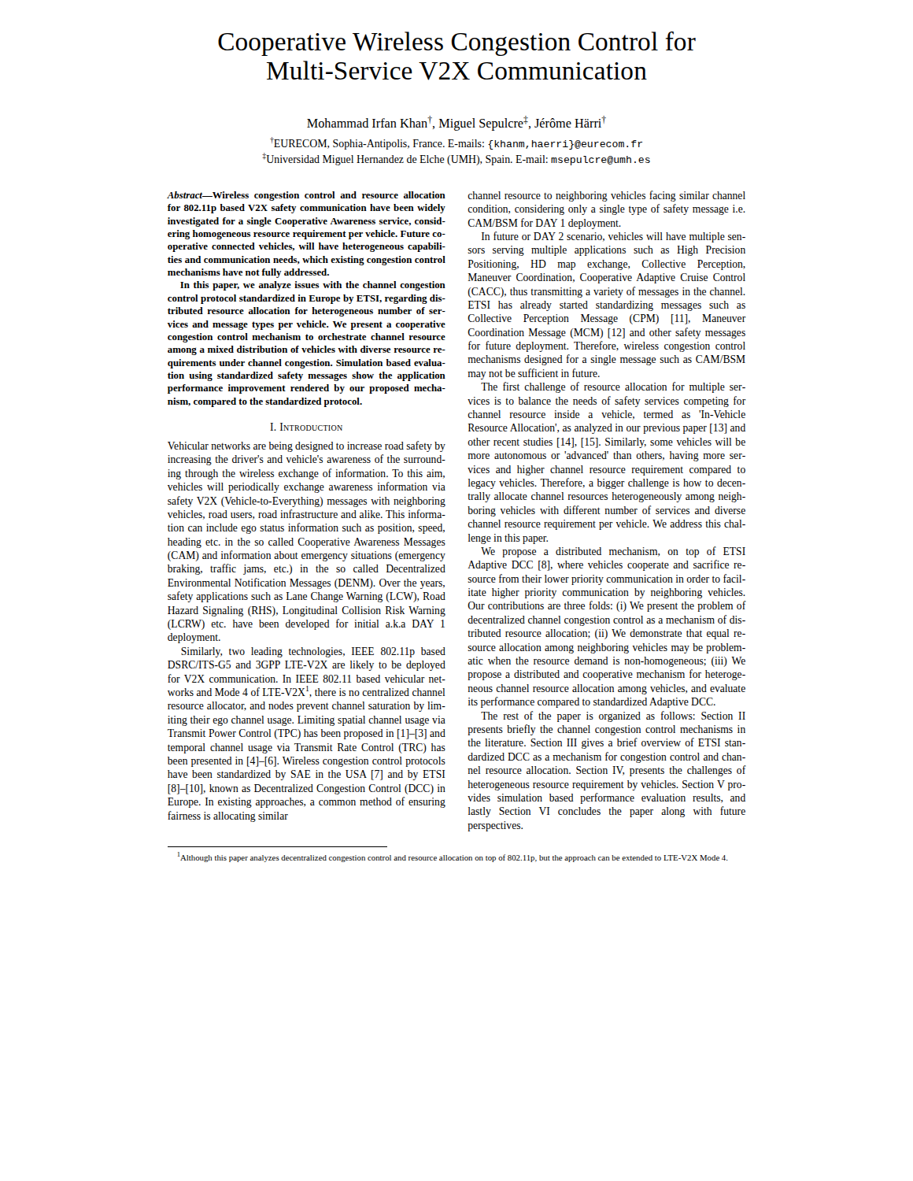Cooperative Wireless Congestion Control for
Multi-Service V2X Communication
Mohammad Irfan Khan†, Miguel Sepulcre‡, Jérôme Härri†
†EURECOM, Sophia-Antipolis, France. E-mails: {khanm,haerri}@eurecom.fr
‡Universidad Miguel Hernandez de Elche (UMH), Spain. E-mail: msepulcre@umh.es
Abstract—Wireless congestion control and resource allocation for 802.11p based V2X safety communication have been widely investigated for a single Cooperative Awareness service, considering homogeneous resource requirement per vehicle. Future cooperative connected vehicles, will have heterogeneous capabilities and communication needs, which existing congestion control mechanisms have not fully addressed.
In this paper, we analyze issues with the channel congestion control protocol standardized in Europe by ETSI, regarding distributed resource allocation for heterogeneous number of services and message types per vehicle. We present a cooperative congestion control mechanism to orchestrate channel resource among a mixed distribution of vehicles with diverse resource requirements under channel congestion. Simulation based evaluation using standardized safety messages show the application performance improvement rendered by our proposed mechanism, compared to the standardized protocol.
I. Introduction
Vehicular networks are being designed to increase road safety by increasing the driver's and vehicle's awareness of the surrounding through the wireless exchange of information. To this aim, vehicles will periodically exchange awareness information via safety V2X (Vehicle-to-Everything) messages with neighboring vehicles, road users, road infrastructure and alike. This information can include ego status information such as position, speed, heading etc. in the so called Cooperative Awareness Messages (CAM) and information about emergency situations (emergency braking, traffic jams, etc.) in the so called Decentralized Environmental Notification Messages (DENM). Over the years, safety applications such as Lane Change Warning (LCW), Road Hazard Signaling (RHS), Longitudinal Collision Risk Warning (LCRW) etc. have been developed for initial a.k.a DAY 1 deployment.
Similarly, two leading technologies, IEEE 802.11p based DSRC/ITS-G5 and 3GPP LTE-V2X are likely to be deployed for V2X communication. In IEEE 802.11 based vehicular networks and Mode 4 of LTE-V2X1, there is no centralized channel resource allocator, and nodes prevent channel saturation by limiting their ego channel usage. Limiting spatial channel usage via Transmit Power Control (TPC) has been proposed in [1]–[3] and temporal channel usage via Transmit Rate Control (TRC) has been presented in [4]–[6]. Wireless congestion control protocols have been standardized by SAE in the USA [7] and by ETSI [8]–[10], known as Decentralized Congestion Control (DCC) in Europe. In existing approaches, a common method of ensuring fairness is allocating similar
channel resource to neighboring vehicles facing similar channel condition, considering only a single type of safety message i.e. CAM/BSM for DAY 1 deployment.
In future or DAY 2 scenario, vehicles will have multiple sensors serving multiple applications such as High Precision Positioning, HD map exchange, Collective Perception, Maneuver Coordination, Cooperative Adaptive Cruise Control (CACC), thus transmitting a variety of messages in the channel. ETSI has already started standardizing messages such as Collective Perception Message (CPM) [11], Maneuver Coordination Message (MCM) [12] and other safety messages for future deployment. Therefore, wireless congestion control mechanisms designed for a single message such as CAM/BSM may not be sufficient in future.
The first challenge of resource allocation for multiple services is to balance the needs of safety services competing for channel resource inside a vehicle, termed as 'In-Vehicle Resource Allocation', as analyzed in our previous paper [13] and other recent studies [14], [15]. Similarly, some vehicles will be more autonomous or 'advanced' than others, having more services and higher channel resource requirement compared to legacy vehicles. Therefore, a bigger challenge is how to decentrally allocate channel resources heterogeneously among neighboring vehicles with different number of services and diverse channel resource requirement per vehicle. We address this challenge in this paper.
We propose a distributed mechanism, on top of ETSI Adaptive DCC [8], where vehicles cooperate and sacrifice resource from their lower priority communication in order to facilitate higher priority communication by neighboring vehicles. Our contributions are three folds: (i) We present the problem of decentralized channel congestion control as a mechanism of distributed resource allocation; (ii) We demonstrate that equal resource allocation among neighboring vehicles may be problematic when the resource demand is non-homogeneous; (iii) We propose a distributed and cooperative mechanism for heterogeneous channel resource allocation among vehicles, and evaluate its performance compared to standardized Adaptive DCC.
The rest of the paper is organized as follows: Section II presents briefly the channel congestion control mechanisms in the literature. Section III gives a brief overview of ETSI standardized DCC as a mechanism for congestion control and channel resource allocation. Section IV, presents the challenges of heterogeneous resource requirement by vehicles. Section V provides simulation based performance evaluation results, and lastly Section VI concludes the paper along with future perspectives.
1Although this paper analyzes decentralized congestion control and resource allocation on top of 802.11p, but the approach can be extended to LTE-V2X Mode 4.